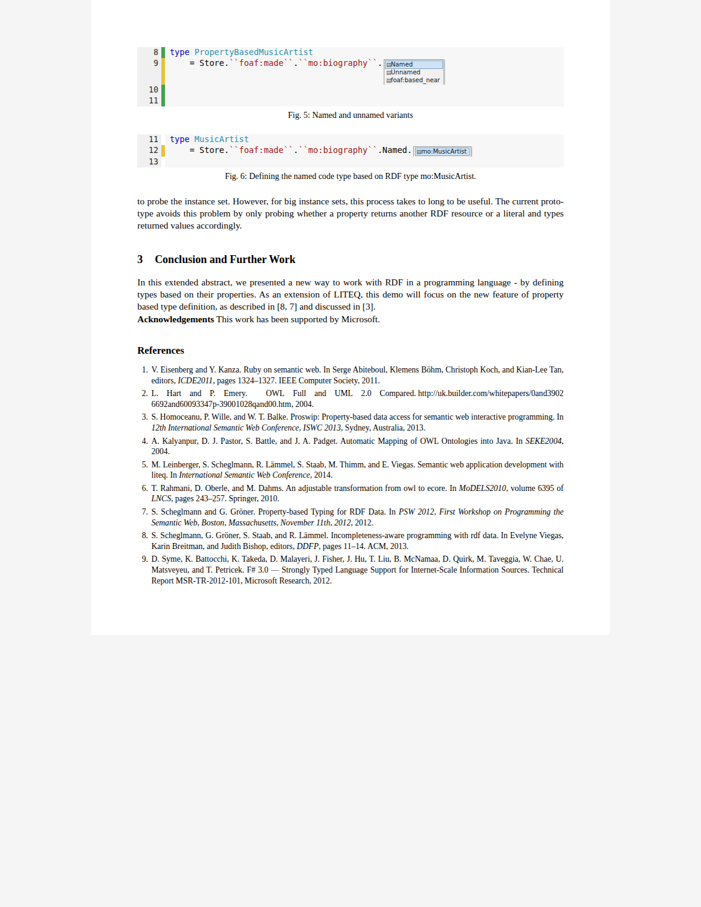| 8 | | type PropertyBasedMusicArtist |
| 9 | | = Store . ``foaf:made`` . ``mo:biography`` . ▤ Named ▤ Unnamed ▤ foaf:based_near |
| 10 | | |
| 11 | | |
Fig. 5: Named and unnamed variants
| 11 | | type MusicArtist |
| 12 | | = Store . ``foaf:made`` . ``mo:biography`` . Named . ▤ mo:MusicArtist |
| 13 | | |
Fig. 6: Defining the named code type based on RDF type mo:MusicArtist.
to probe the instance set. However, for big instance sets, this process takes to long to be useful. The current prototype avoids this problem by only probing whether a property returns another RDF resource or a literal and types returned values accordingly.
3 Conclusion and Further Work
In this extended abstract, we presented a new way to work with RDF in a programming language - by defining types based on their properties. As an extension of LITEQ, this demo will focus on the new feature of property based type definition, as described in [8, 7] and discussed in [3].
Acknowledgements This work has been supported by Microsoft.
References
V. Eisenberg and Y. Kanza. Ruby on semantic web. In Serge Abiteboul, Klemens Böhm, Christoph Koch, and Kian-Lee Tan, editors, ICDE2011, pages 1324–1327. IEEE Computer Society, 2011.
L. Hart and P. Emery. OWL Full and UML 2.0 Compared. http://uk.builder.com/whitepapers/0and39026692and60093347p-39001028qand00.htm, 2004.
S. Homoceanu, P. Wille, and W. T. Balke. Proswip: Property-based data access for semantic web interactive programming. In 12th International Semantic Web Conference, ISWC 2013, Sydney, Australia, 2013.
A. Kalyanpur, D. J. Pastor, S. Battle, and J. A. Padget. Automatic Mapping of OWL Ontologies into Java. In SEKE2004, 2004.
M. Leinberger, S. Scheglmann, R. Lämmel, S. Staab, M. Thimm, and E. Viegas. Semantic web application development with liteq. In International Semantic Web Conference, 2014.
T. Rahmani, D. Oberle, and M. Dahms. An adjustable transformation from owl to ecore. In MoDELS2010, volume 6395 of LNCS, pages 243–257. Springer, 2010.
S. Scheglmann and G. Gröner. Property-based Typing for RDF Data. In PSW 2012, First Workshop on Programming the Semantic Web, Boston, Massachusetts, November 11th, 2012, 2012.
S. Scheglmann, G. Gröner, S. Staab, and R. Lämmel. Incompleteness-aware programming with rdf data. In Evelyne Viegas, Karin Breitman, and Judith Bishop, editors, DDFP, pages 11–14. ACM, 2013.
D. Syme, K. Battocchi, K. Takeda, D. Malayeri, J. Fisher, J. Hu, T. Liu, B. McNamaa, D. Quirk, M. Taveggia, W. Chae, U. Matsveyeu, and T. Petricek. F# 3.0 — Strongly Typed Language Support for Internet-Scale Information Sources. Technical Report MSR-TR-2012-101, Microsoft Research, 2012.